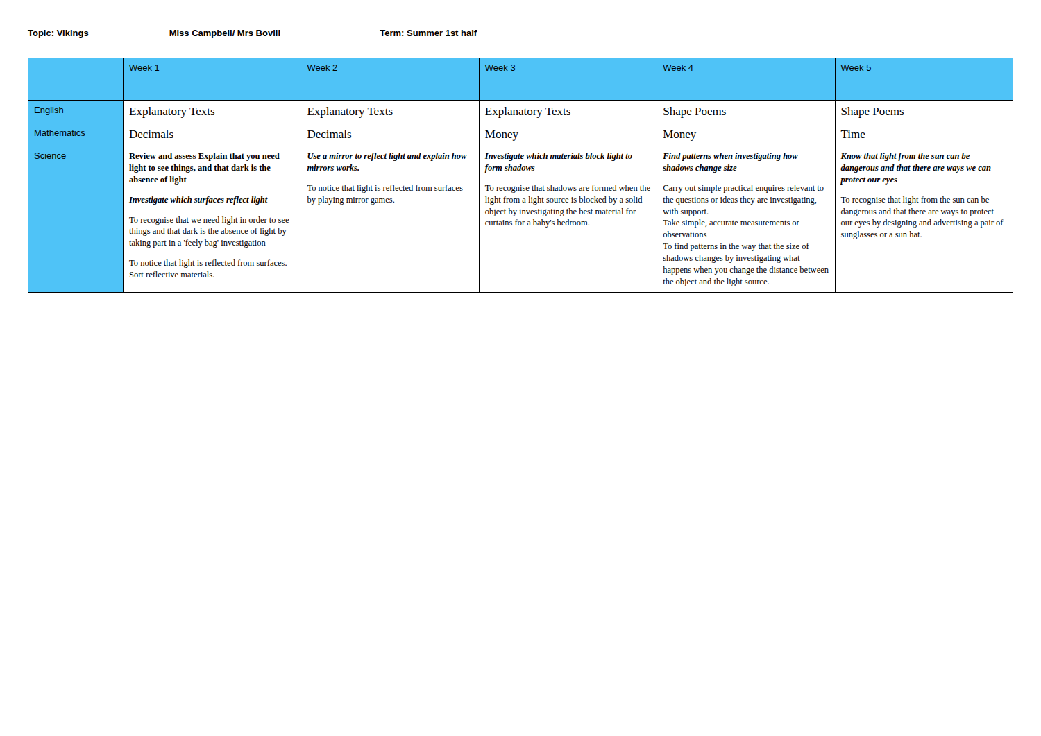Topic: Vikings Miss Campbell/ Mrs Bovill Term: Summer 1st half
| | Week 1 | Week 2 | Week 3 | Week 4 | Week 5 |
| --- | --- | --- | --- | --- | --- |
| English | Explanatory Texts | Explanatory Texts | Explanatory Texts | Shape Poems | Shape Poems |
| Mathematics | Decimals | Decimals | Money | Money | Time |
| Science | Review and assess Explain that you need light to see things, and that dark is the absence of light Investigate which surfaces reflect light To recognise that we need light in order to see things and that dark is the absence of light by taking part in a 'feely bag' investigation To notice that light is reflected from surfaces. Sort reflective materials. | Use a mirror to reflect light and explain how mirrors works. To notice that light is reflected from surfaces by playing mirror games. | Investigate which materials block light to form shadows To recognise that shadows are formed when the light from a light source is blocked by a solid object by investigating the best material for curtains for a baby's bedroom. | Find patterns when investigating how shadows change size Carry out simple practical enquires relevant to the questions or ideas they are investigating, with support. Take simple, accurate measurements or observations To find patterns in the way that the size of shadows changes by investigating what happens when you change the distance between the object and the light source. | Know that light from the sun can be dangerous and that there are ways we can protect our eyes To recognise that light from the sun can be dangerous and that there are ways to protect our eyes by designing and advertising a pair of sunglasses or a sun hat. |